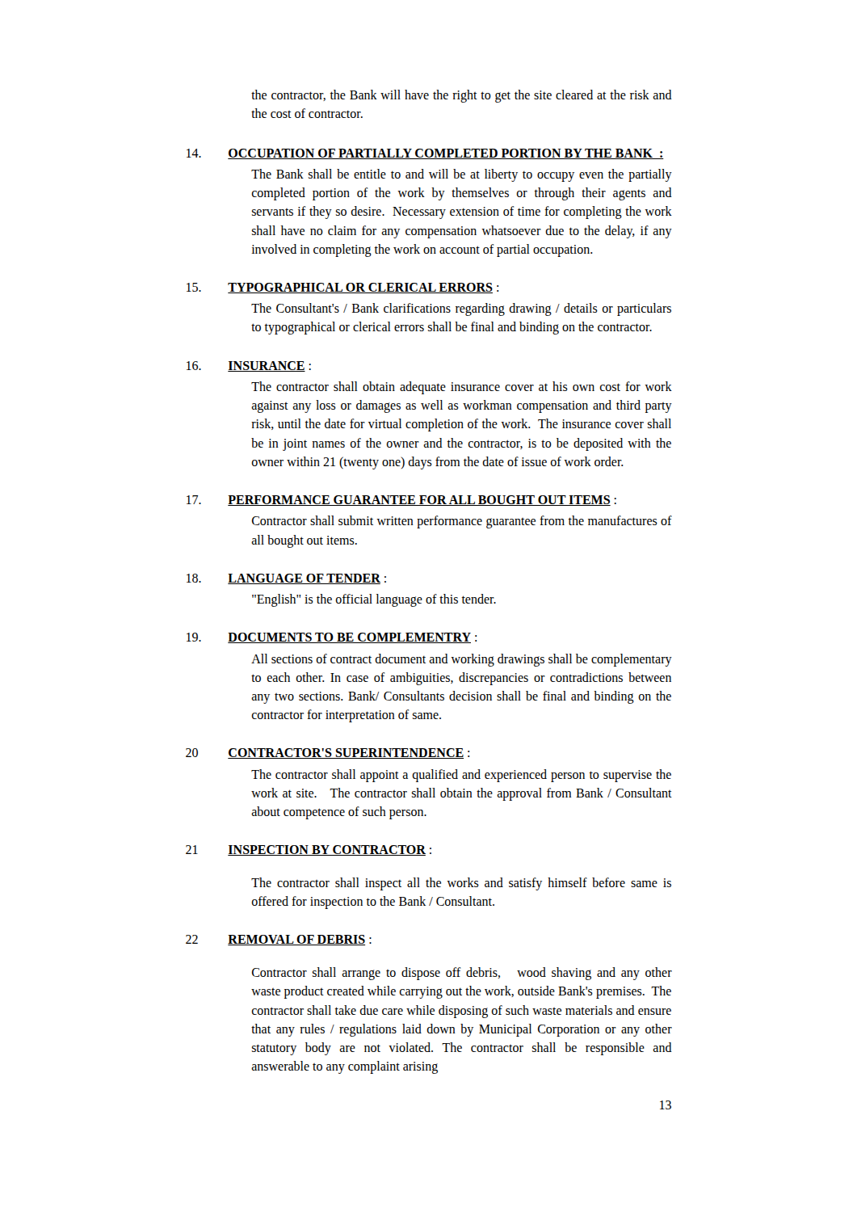the contractor, the Bank will have the right to get the site cleared at the risk and the cost of contractor.
14. OCCUPATION OF PARTIALLY COMPLETED PORTION BY THE BANK :
The Bank shall be entitle to and will be at liberty to occupy even the partially completed portion of the work by themselves or through their agents and servants if they so desire. Necessary extension of time for completing the work shall have no claim for any compensation whatsoever due to the delay, if any involved in completing the work on account of partial occupation.
15. TYPOGRAPHICAL OR CLERICAL ERRORS :
The Consultant's / Bank clarifications regarding drawing / details or particulars to typographical or clerical errors shall be final and binding on the contractor.
16. INSURANCE :
The contractor shall obtain adequate insurance cover at his own cost for work against any loss or damages as well as workman compensation and third party risk, until the date for virtual completion of the work. The insurance cover shall be in joint names of the owner and the contractor, is to be deposited with the owner within 21 (twenty one) days from the date of issue of work order.
17. PERFORMANCE GUARANTEE FOR ALL BOUGHT OUT ITEMS :
Contractor shall submit written performance guarantee from the manufactures of all bought out items.
18. LANGUAGE OF TENDER :
"English" is the official language of this tender.
19. DOCUMENTS TO BE COMPLEMENTRY :
All sections of contract document and working drawings shall be complementary to each other. In case of ambiguities, discrepancies or contradictions between any two sections. Bank/ Consultants decision shall be final and binding on the contractor for interpretation of same.
20 CONTRACTOR'S SUPERINTENDENCE :
The contractor shall appoint a qualified and experienced person to supervise the work at site. The contractor shall obtain the approval from Bank / Consultant about competence of such person.
21 INSPECTION BY CONTRACTOR :
The contractor shall inspect all the works and satisfy himself before same is offered for inspection to the Bank / Consultant.
22 REMOVAL OF DEBRIS :
Contractor shall arrange to dispose off debris, wood shaving and any other waste product created while carrying out the work, outside Bank's premises. The contractor shall take due care while disposing of such waste materials and ensure that any rules / regulations laid down by Municipal Corporation or any other statutory body are not violated. The contractor shall be responsible and answerable to any complaint arising
13